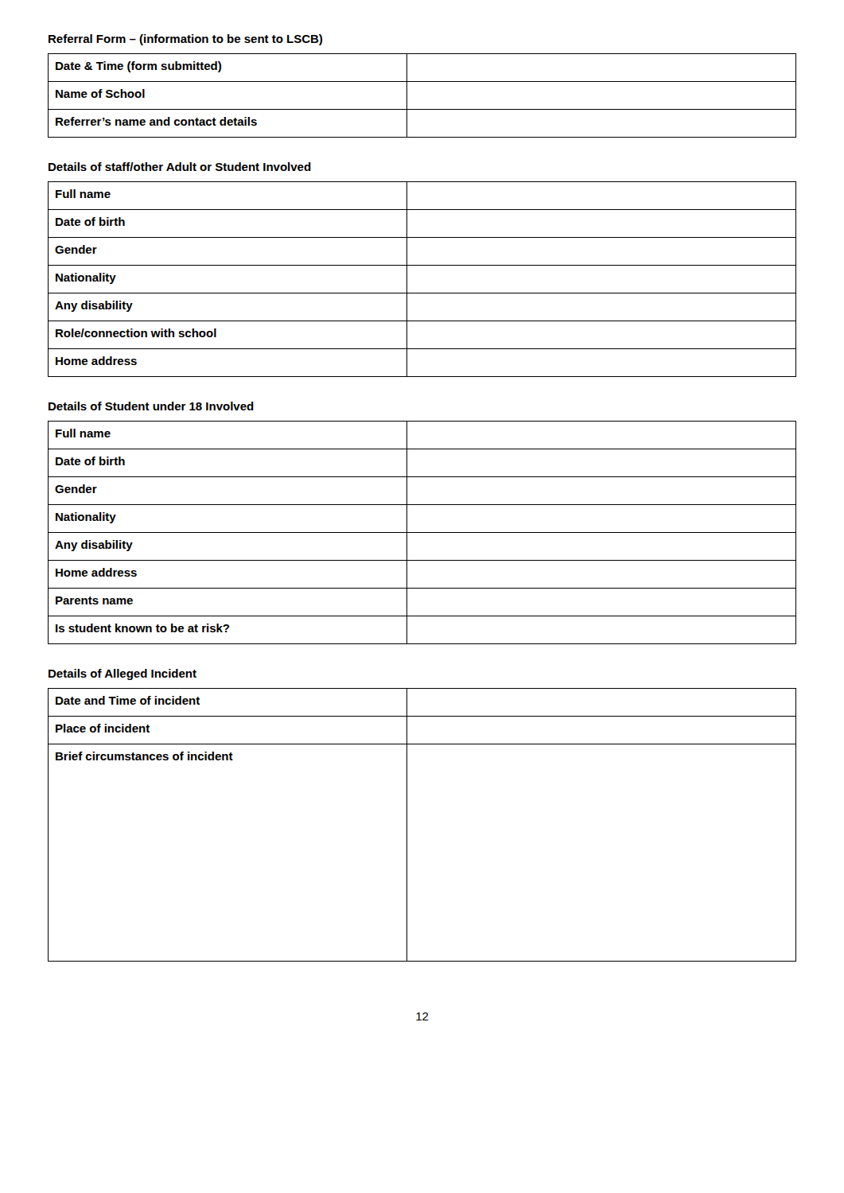Referral Form – (information to be sent to LSCB)
| Date & Time (form submitted) | |
| Name of School | |
| Referrer’s name and contact details | |
Details of staff/other Adult or Student Involved
| Full name | |
| Date of birth | |
| Gender | |
| Nationality | |
| Any disability | |
| Role/connection with school | |
| Home address | |
Details of Student under 18 Involved
| Full name | |
| Date of birth | |
| Gender | |
| Nationality | |
| Any disability | |
| Home address | |
| Parents name | |
| Is student known to be at risk? | |
Details of Alleged Incident
| Date and Time of incident | |
| Place of incident | |
| Brief circumstances of incident | |
12